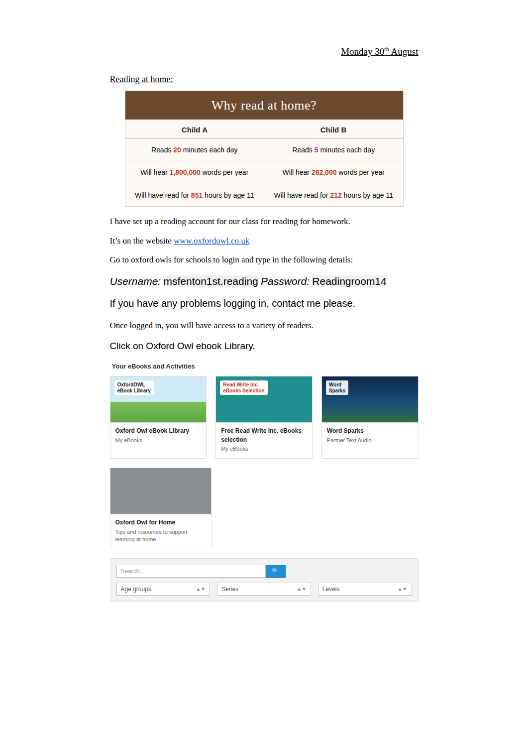Monday 30th August
Reading at home:
Why read at home?
| Child A | Child B |
| --- | --- |
| Reads 20 minutes each day | Reads 5 minutes each day |
| Will hear 1,800,000 words per year | Will hear 282,000 words per year |
| Will have read for 851 hours by age 11 | Will have read for 212 hours by age 11 |
I have set up a reading account for our class for reading for homework.
It’s on the website www.oxfordowl.co.uk
Go to oxford owls for schools to login and type in the following details:
Username: msfenton1st.reading Password: Readingroom14
If you have any problems logging in, contact me please.
Once logged in, you will have access to a variety of readers.
Click on Oxford Owl ebook Library.
Your eBooks and Activities
OxfordOWL
eBook Library
Oxford Owl eBook Library
My eBooks
Read Write Inc.
eBooks Selection
Free Read Write Inc. eBooks selection
My eBooks
Word
Sparks
Word Sparks
Partner Text Audio
Oxford Owl for Home
Tips and resources to support learning at home
🔍
Age groups▲▼
Series▲▼
Levels▲▼